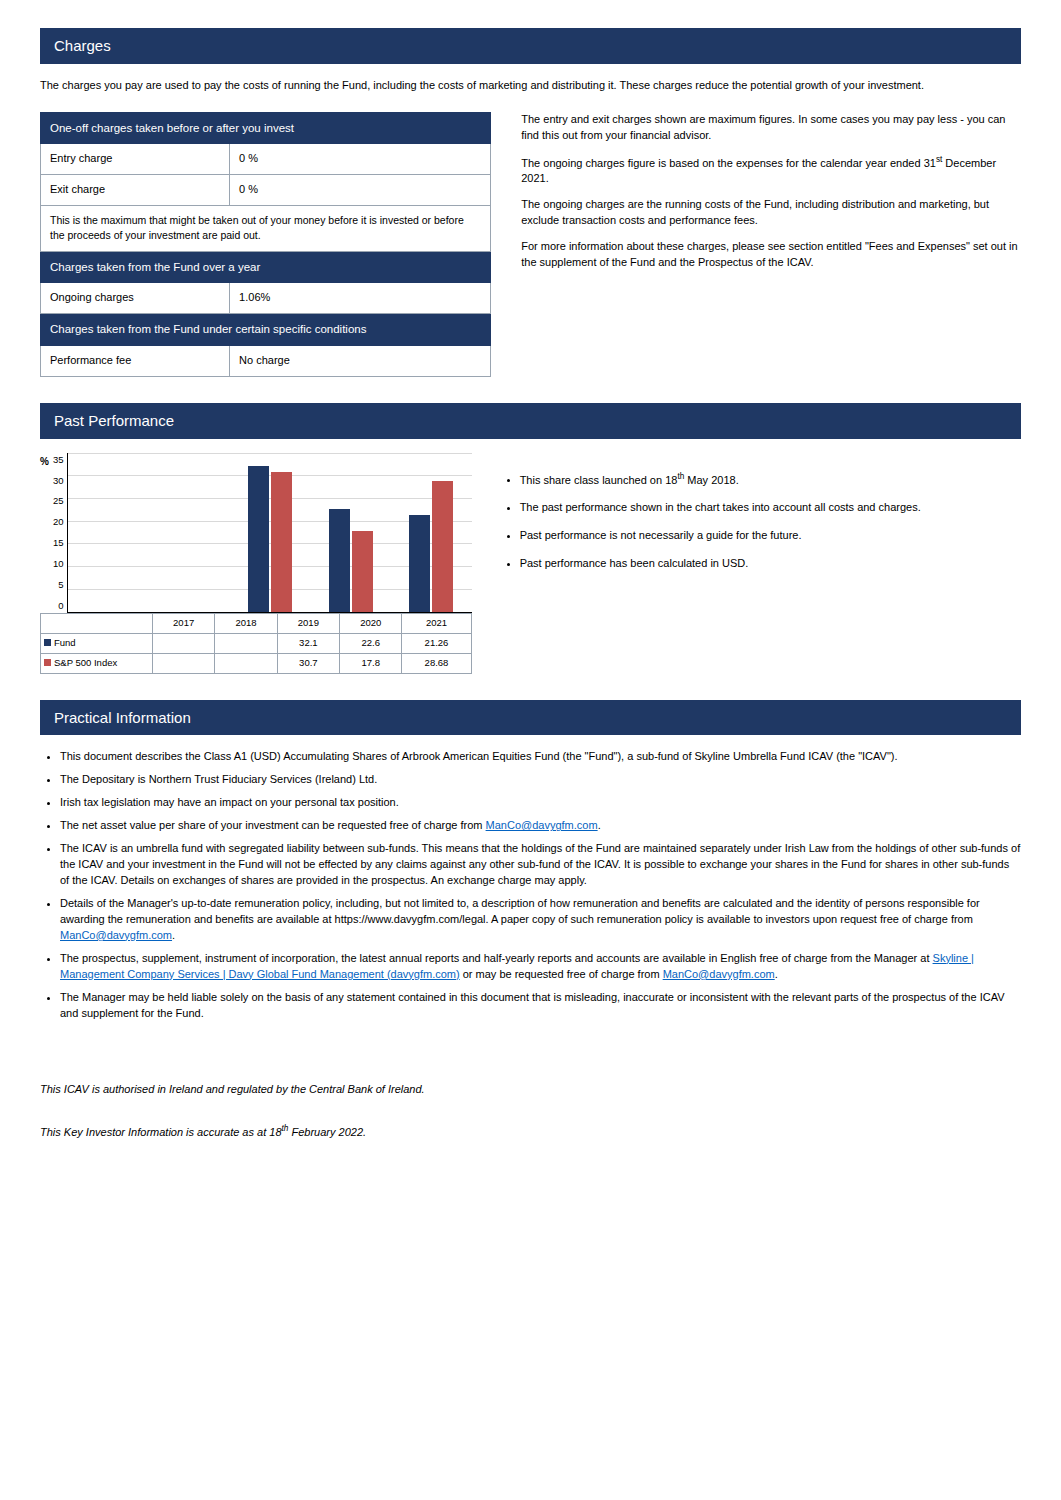Charges
The charges you pay are used to pay the costs of running the Fund, including the costs of marketing and distributing it. These charges reduce the potential growth of your investment.
| One-off charges taken before or after you invest |
| Entry charge | 0 % |
| Exit charge | 0 % |
| This is the maximum that might be taken out of your money before it is invested or before the proceeds of your investment are paid out. |
| Charges taken from the Fund over a year |
| Ongoing charges | 1.06% |
| Charges taken from the Fund under certain specific conditions |
| Performance fee | No charge |
The entry and exit charges shown are maximum figures. In some cases you may pay less - you can find this out from your financial advisor.
The ongoing charges figure is based on the expenses for the calendar year ended 31st December 2021.
The ongoing charges are the running costs of the Fund, including distribution and marketing, but exclude transaction costs and performance fees.
For more information about these charges, please see section entitled "Fees and Expenses" set out in the supplement of the Fund and the Prospectus of the ICAV.
Past Performance
%
35
30
25
20
15
10
5
0
| | 2017 | 2018 | 2019 | 2020 | 2021 |
| Fund | | | 32.1 | 22.6 | 21.26 |
| S&P 500 Index | | | 30.7 | 17.8 | 28.68 |
This share class launched on 18th May 2018.
The past performance shown in the chart takes into account all costs and charges.
Past performance is not necessarily a guide for the future.
Past performance has been calculated in USD.
Practical Information
This document describes the Class A1 (USD) Accumulating Shares of Arbrook American Equities Fund (the "Fund"), a sub-fund of Skyline Umbrella Fund ICAV (the "ICAV").
The Depositary is Northern Trust Fiduciary Services (Ireland) Ltd.
Irish tax legislation may have an impact on your personal tax position.
The net asset value per share of your investment can be requested free of charge from ManCo@davygfm.com.
The ICAV is an umbrella fund with segregated liability between sub-funds. This means that the holdings of the Fund are maintained separately under Irish Law from the holdings of other sub-funds of the ICAV and your investment in the Fund will not be effected by any claims against any other sub-fund of the ICAV. It is possible to exchange your shares in the Fund for shares in other sub-funds of the ICAV. Details on exchanges of shares are provided in the prospectus. An exchange charge may apply.
Details of the Manager's up-to-date remuneration policy, including, but not limited to, a description of how remuneration and benefits are calculated and the identity of persons responsible for awarding the remuneration and benefits are available at https://www.davygfm.com/legal. A paper copy of such remuneration policy is available to investors upon request free of charge from ManCo@davygfm.com.
The prospectus, supplement, instrument of incorporation, the latest annual reports and half-yearly reports and accounts are available in English free of charge from the Manager at Skyline | Management Company Services | Davy Global Fund Management (davygfm.com) or may be requested free of charge from ManCo@davygfm.com.
The Manager may be held liable solely on the basis of any statement contained in this document that is misleading, inaccurate or inconsistent with the relevant parts of the prospectus of the ICAV and supplement for the Fund.
This ICAV is authorised in Ireland and regulated by the Central Bank of Ireland.
This Key Investor Information is accurate as at 18th February 2022.